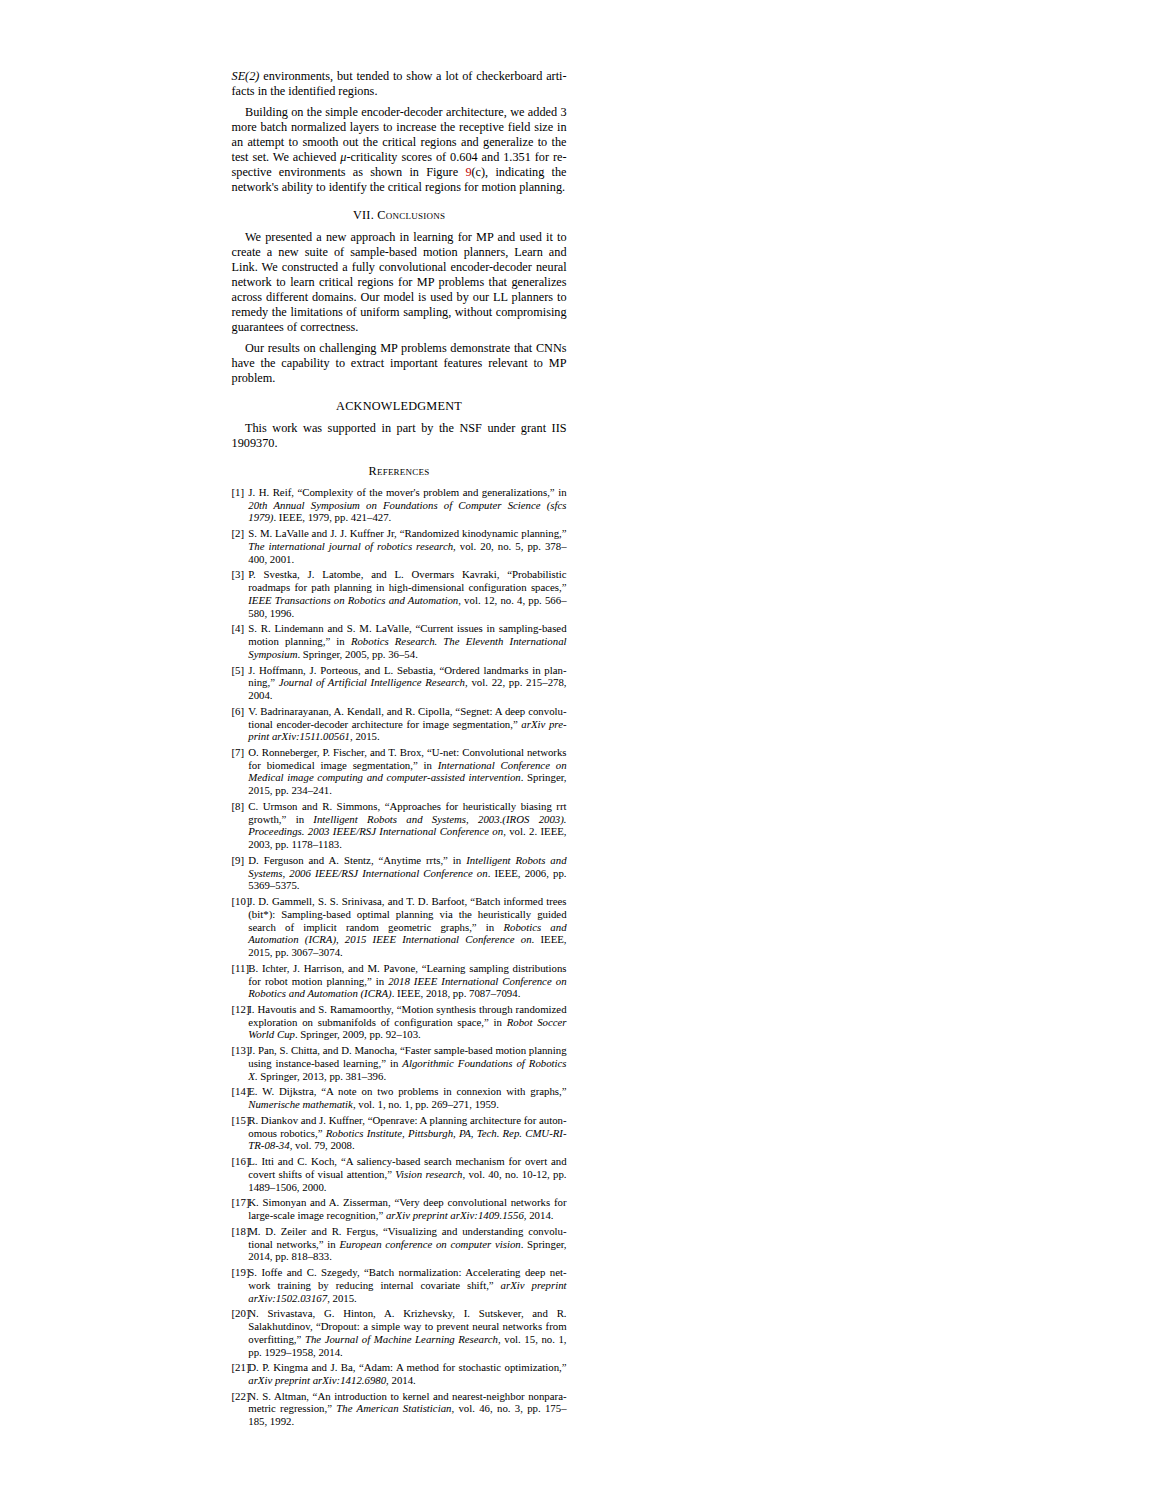SE(2) environments, but tended to show a lot of checkerboard artifacts in the identified regions.
Building on the simple encoder-decoder architecture, we added 3 more batch normalized layers to increase the receptive field size in an attempt to smooth out the critical regions and generalize to the test set. We achieved μ-criticality scores of 0.604 and 1.351 for respective environments as shown in Figure 9(c), indicating the network's ability to identify the critical regions for motion planning.
VII. Conclusions
We presented a new approach in learning for MP and used it to create a new suite of sample-based motion planners, Learn and Link. We constructed a fully convolutional encoder-decoder neural network to learn critical regions for MP problems that generalizes across different domains. Our model is used by our LL planners to remedy the limitations of uniform sampling, without compromising guarantees of correctness.
Our results on challenging MP problems demonstrate that CNNs have the capability to extract important features relevant to MP problem.
ACKNOWLEDGMENT
This work was supported in part by the NSF under grant IIS 1909370.
References
[1] J. H. Reif, “Complexity of the mover's problem and generalizations,” in 20th Annual Symposium on Foundations of Computer Science (sfcs 1979). IEEE, 1979, pp. 421–427.
[2] S. M. LaValle and J. J. Kuffner Jr, “Randomized kinodynamic planning,” The international journal of robotics research, vol. 20, no. 5, pp. 378–400, 2001.
[3] P. Svestka, J. Latombe, and L. Overmars Kavraki, “Probabilistic roadmaps for path planning in high-dimensional configuration spaces,” IEEE Transactions on Robotics and Automation, vol. 12, no. 4, pp. 566–580, 1996.
[4] S. R. Lindemann and S. M. LaValle, “Current issues in sampling-based motion planning,” in Robotics Research. The Eleventh International Symposium. Springer, 2005, pp. 36–54.
[5] J. Hoffmann, J. Porteous, and L. Sebastia, “Ordered landmarks in planning,” Journal of Artificial Intelligence Research, vol. 22, pp. 215–278, 2004.
[6] V. Badrinarayanan, A. Kendall, and R. Cipolla, “Segnet: A deep convolutional encoder-decoder architecture for image segmentation,” arXiv preprint arXiv:1511.00561, 2015.
[7] O. Ronneberger, P. Fischer, and T. Brox, “U-net: Convolutional networks for biomedical image segmentation,” in International Conference on Medical image computing and computer-assisted intervention. Springer, 2015, pp. 234–241.
[8] C. Urmson and R. Simmons, “Approaches for heuristically biasing rrt growth,” in Intelligent Robots and Systems, 2003.(IROS 2003). Proceedings. 2003 IEEE/RSJ International Conference on, vol. 2. IEEE, 2003, pp. 1178–1183.
[9] D. Ferguson and A. Stentz, “Anytime rrts,” in Intelligent Robots and Systems, 2006 IEEE/RSJ International Conference on. IEEE, 2006, pp. 5369–5375.
[10] J. D. Gammell, S. S. Srinivasa, and T. D. Barfoot, “Batch informed trees (bit*): Sampling-based optimal planning via the heuristically guided search of implicit random geometric graphs,” in Robotics and Automation (ICRA), 2015 IEEE International Conference on. IEEE, 2015, pp. 3067–3074.
[11] B. Ichter, J. Harrison, and M. Pavone, “Learning sampling distributions for robot motion planning,” in 2018 IEEE International Conference on Robotics and Automation (ICRA). IEEE, 2018, pp. 7087–7094.
[12] I. Havoutis and S. Ramamoorthy, “Motion synthesis through randomized exploration on submanifolds of configuration space,” in Robot Soccer World Cup. Springer, 2009, pp. 92–103.
[13] J. Pan, S. Chitta, and D. Manocha, “Faster sample-based motion planning using instance-based learning,” in Algorithmic Foundations of Robotics X. Springer, 2013, pp. 381–396.
[14] E. W. Dijkstra, “A note on two problems in connexion with graphs,” Numerische mathematik, vol. 1, no. 1, pp. 269–271, 1959.
[15] R. Diankov and J. Kuffner, “Openrave: A planning architecture for autonomous robotics,” Robotics Institute, Pittsburgh, PA, Tech. Rep. CMU-RI-TR-08-34, vol. 79, 2008.
[16] L. Itti and C. Koch, “A saliency-based search mechanism for overt and covert shifts of visual attention,” Vision research, vol. 40, no. 10-12, pp. 1489–1506, 2000.
[17] K. Simonyan and A. Zisserman, “Very deep convolutional networks for large-scale image recognition,” arXiv preprint arXiv:1409.1556, 2014.
[18] M. D. Zeiler and R. Fergus, “Visualizing and understanding convolutional networks,” in European conference on computer vision. Springer, 2014, pp. 818–833.
[19] S. Ioffe and C. Szegedy, “Batch normalization: Accelerating deep network training by reducing internal covariate shift,” arXiv preprint arXiv:1502.03167, 2015.
[20] N. Srivastava, G. Hinton, A. Krizhevsky, I. Sutskever, and R. Salakhutdinov, “Dropout: a simple way to prevent neural networks from overfitting,” The Journal of Machine Learning Research, vol. 15, no. 1, pp. 1929–1958, 2014.
[21] D. P. Kingma and J. Ba, “Adam: A method for stochastic optimization,” arXiv preprint arXiv:1412.6980, 2014.
[22] N. S. Altman, “An introduction to kernel and nearest-neighbor nonparametric regression,” The American Statistician, vol. 46, no. 3, pp. 175–185, 1992.